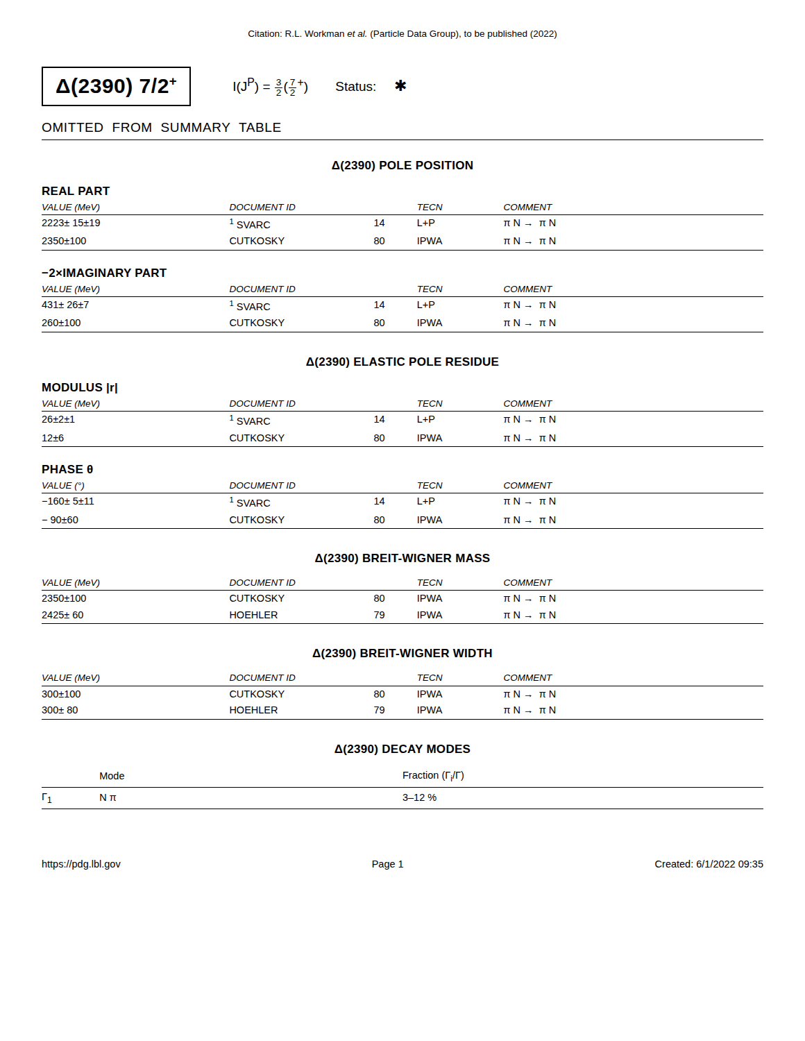Citation: R.L. Workman et al. (Particle Data Group), to be published (2022)
Δ(2390) 7/2+
I(JP) = 32(72+) Status:✱
OMITTED FROM SUMMARY TABLE
Δ(2390) POLE POSITION
REAL PART
| VALUE (MeV) | DOCUMENT ID | | TECN | COMMENT |
| --- | --- | --- | --- | --- |
| 2223± 15±19 | 1 SVARC | 14 | L+P | π N → π N |
| 2350±100 | CUTKOSKY | 80 | IPWA | π N → π N |
−2×IMAGINARY PART
| VALUE (MeV) | DOCUMENT ID | | TECN | COMMENT |
| --- | --- | --- | --- | --- |
| 431± 26±7 | 1 SVARC | 14 | L+P | π N → π N |
| 260±100 | CUTKOSKY | 80 | IPWA | π N → π N |
Δ(2390) ELASTIC POLE RESIDUE
MODULUS |r|
| VALUE (MeV) | DOCUMENT ID | | TECN | COMMENT |
| --- | --- | --- | --- | --- |
| 26±2±1 | 1 SVARC | 14 | L+P | π N → π N |
| 12±6 | CUTKOSKY | 80 | IPWA | π N → π N |
PHASE θ
| VALUE (°) | DOCUMENT ID | | TECN | COMMENT |
| --- | --- | --- | --- | --- |
| −160± 5±11 | 1 SVARC | 14 | L+P | π N → π N |
| − 90±60 | CUTKOSKY | 80 | IPWA | π N → π N |
Δ(2390) BREIT-WIGNER MASS
| VALUE (MeV) | DOCUMENT ID | | TECN | COMMENT |
| --- | --- | --- | --- | --- |
| 2350±100 | CUTKOSKY | 80 | IPWA | π N → π N |
| 2425± 60 | HOEHLER | 79 | IPWA | π N → π N |
Δ(2390) BREIT-WIGNER WIDTH
| VALUE (MeV) | DOCUMENT ID | | TECN | COMMENT |
| --- | --- | --- | --- | --- |
| 300±100 | CUTKOSKY | 80 | IPWA | π N → π N |
| 300± 80 | HOEHLER | 79 | IPWA | π N → π N |
Δ(2390) DECAY MODES
| | Mode | Fraction (Γ i /Γ) |
| --- | --- | --- |
| Γ 1 | N π | 3–12 % |
https://pdg.lbl.gov
Page 1
Created: 6/1/2022 09:35